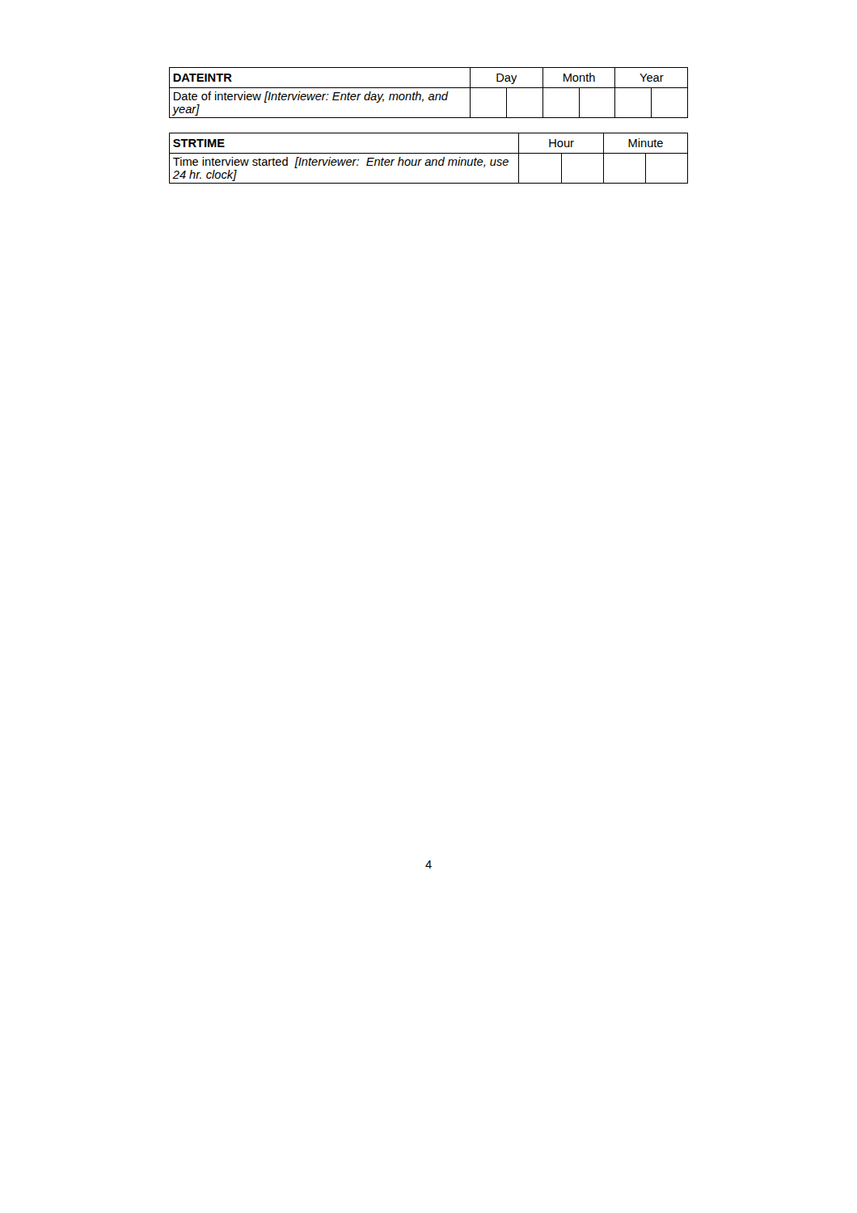| DATEINTR | Day | Month | Year |
| Date of interview [Interviewer: Enter day, month, and year] | | | | | | |
| STRTIME | Hour | Minute |
| Time interview started [Interviewer: Enter hour and minute, use 24 hr. clock] | | | | |
4